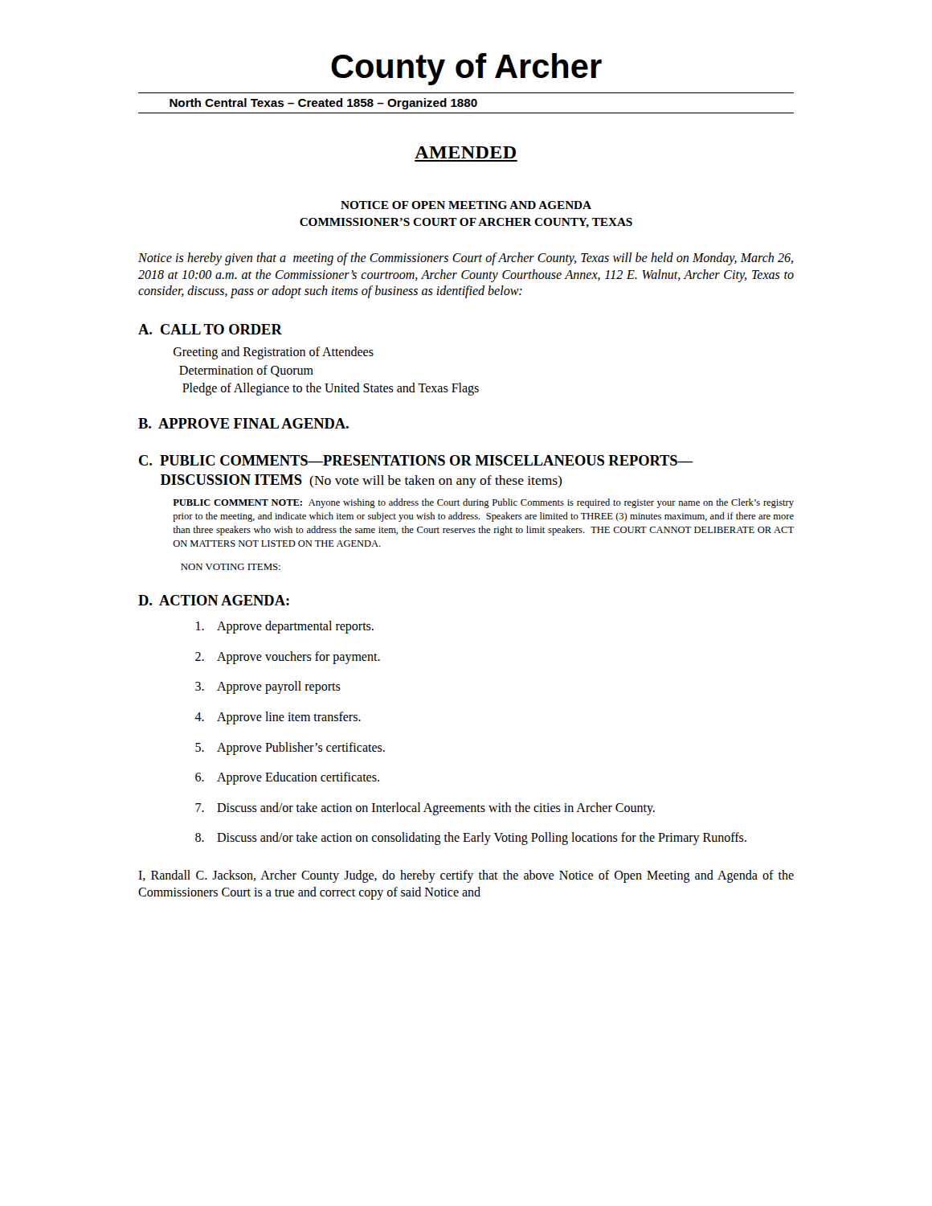County of Archer
North Central Texas – Created 1858 – Organized 1880
AMENDED
NOTICE OF OPEN MEETING AND AGENDA
COMMISSIONER’S COURT OF ARCHER COUNTY, TEXAS
Notice is hereby given that a meeting of the Commissioners Court of Archer County, Texas will be held on Monday, March 26, 2018 at 10:00 a.m. at the Commissioner’s courtroom, Archer County Courthouse Annex, 112 E. Walnut, Archer City, Texas to consider, discuss, pass or adopt such items of business as identified below:
A. CALL TO ORDER
Greeting and Registration of Attendees
Determination of Quorum
Pledge of Allegiance to the United States and Texas Flags
B. APPROVE FINAL AGENDA.
C. PUBLIC COMMENTS—PRESENTATIONS OR MISCELLANEOUS REPORTS—
DISCUSSION ITEMS (No vote will be taken on any of these items)
PUBLIC COMMENT NOTE: Anyone wishing to address the Court during Public Comments is required to register your name on the Clerk’s registry prior to the meeting, and indicate which item or subject you wish to address. Speakers are limited to THREE (3) minutes maximum, and if there are more than three speakers who wish to address the same item, the Court reserves the right to limit speakers. THE COURT CANNOT DELIBERATE OR ACT ON MATTERS NOT LISTED ON THE AGENDA.
NON VOTING ITEMS:
D. ACTION AGENDA:
Approve departmental reports.
Approve vouchers for payment.
Approve payroll reports
Approve line item transfers.
Approve Publisher’s certificates.
Approve Education certificates.
Discuss and/or take action on Interlocal Agreements with the cities in Archer County.
Discuss and/or take action on consolidating the Early Voting Polling locations for the Primary Runoffs.
I, Randall C. Jackson, Archer County Judge, do hereby certify that the above Notice of Open Meeting and Agenda of the Commissioners Court is a true and correct copy of said Notice and